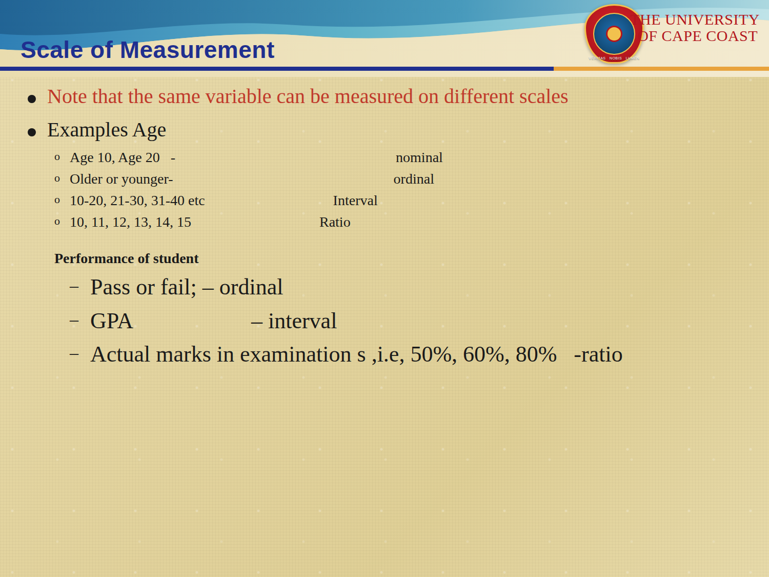VERITAS NOBIS LUMEN
THE UNIVERSITY OF CAPE COAST
Scale of Measurement
Note that the same variable can be measured on different scales
Examples Age
Age 10, Age 20 - nominal
Older or younger- ordinal
10-20, 21-30, 31-40 etc Interval
10, 11, 12, 13, 14, 15 Ratio
Performance of student
Pass or fail; – ordinal
GPA – interval
Actual marks in examination s ,i.e, 50%, 60%, 80% -ratio